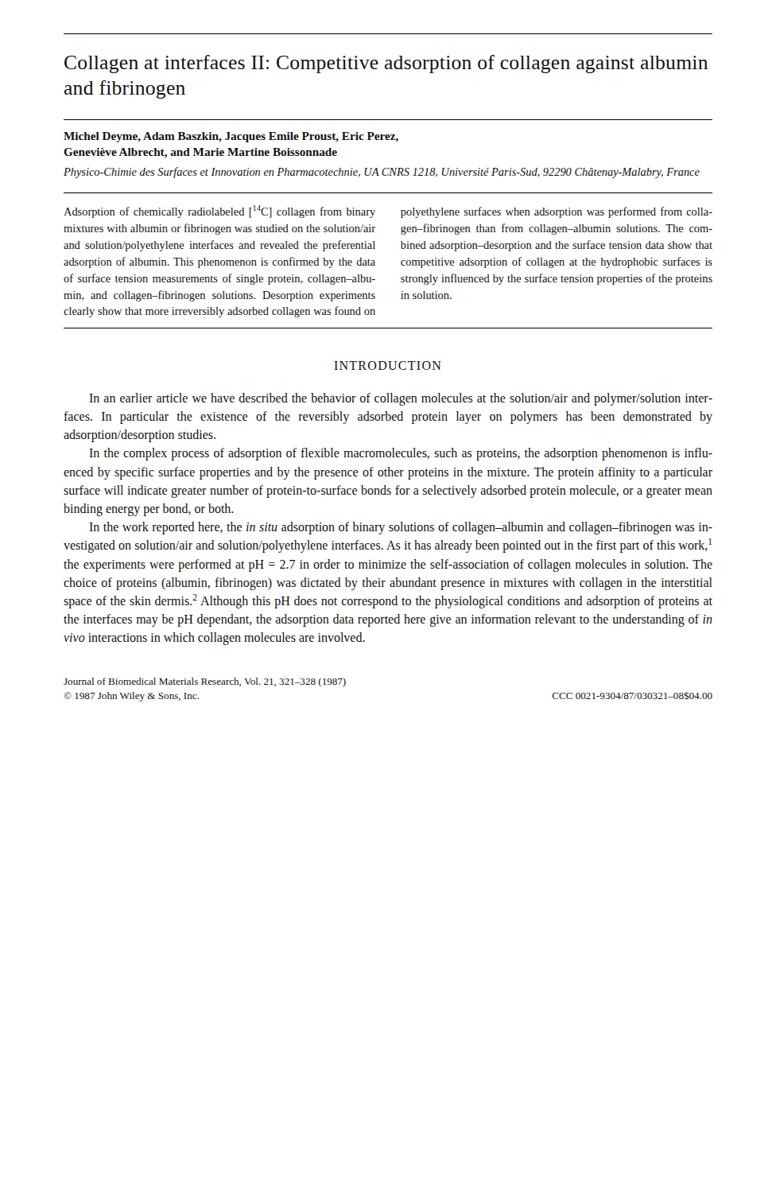Collagen at interfaces II: Competitive adsorption of collagen against albumin and fibrinogen
Michel Deyme, Adam Baszkin, Jacques Emile Proust, Eric Perez,
Geneviève Albrecht, and Marie Martine Boissonnade
Physico-Chimie des Surfaces et Innovation en Pharmacotechnie, UA CNRS 1218, Université Paris-Sud, 92290 Châtenay-Malabry, France
Adsorption of chemically radiolabeled [14C] collagen from binary mixtures with albumin or fibrinogen was studied on the solution/air and solution/polyethylene interfaces and revealed the preferential adsorption of albumin. This phenomenon is confirmed by the data of surface tension measurements of single protein, collagen–albumin, and collagen–fibrinogen solutions. Desorption experiments clearly show that more irreversibly adsorbed collagen was found on polyethylene surfaces when adsorption was performed from collagen–fibrinogen than from collagen–albumin solutions. The combined adsorption–desorption and the surface tension data show that competitive adsorption of collagen at the hydrophobic surfaces is strongly influenced by the surface tension properties of the proteins in solution.
INTRODUCTION
In an earlier article we have described the behavior of collagen molecules at the solution/air and polymer/solution interfaces. In particular the existence of the reversibly adsorbed protein layer on polymers has been demonstrated by adsorption/desorption studies.
In the complex process of adsorption of flexible macromolecules, such as proteins, the adsorption phenomenon is influenced by specific surface properties and by the presence of other proteins in the mixture. The protein affinity to a particular surface will indicate greater number of protein-to-surface bonds for a selectively adsorbed protein molecule, or a greater mean binding energy per bond, or both.
In the work reported here, the in situ adsorption of binary solutions of collagen–albumin and collagen–fibrinogen was investigated on solution/air and solution/polyethylene interfaces. As it has already been pointed out in the first part of this work,1 the experiments were performed at pH = 2.7 in order to minimize the self-association of collagen molecules in solution. The choice of proteins (albumin, fibrinogen) was dictated by their abundant presence in mixtures with collagen in the interstitial space of the skin dermis.2 Although this pH does not correspond to the physiological conditions and adsorption of proteins at the interfaces may be pH dependant, the adsorption data reported here give an information relevant to the understanding of in vivo interactions in which collagen molecules are involved.
Journal of Biomedical Materials Research, Vol. 21, 321–328 (1987)
© 1987 John Wiley & Sons, Inc. CCC 0021-9304/87/030321–08$04.00